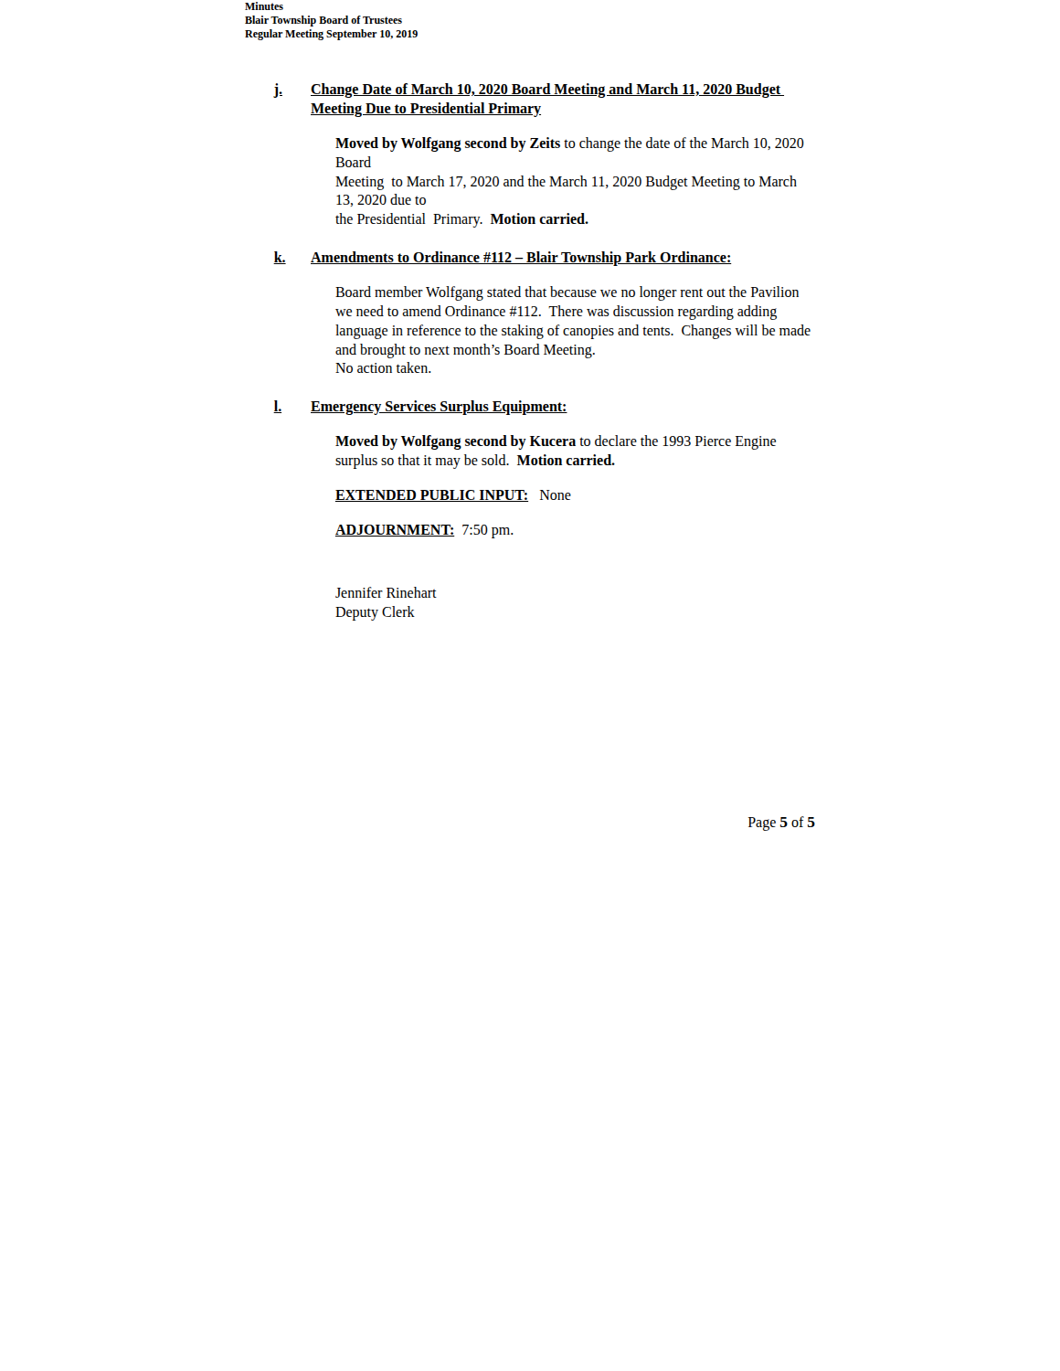Minutes
Blair Township Board of Trustees
Regular Meeting September 10, 2019
j.
Change Date of March 10, 2020 Board Meeting and March 11, 2020 Budget Meeting Due to Presidential Primary
Moved by Wolfgang second by Zeits to change the date of the March 10, 2020 Board
Meeting to March 17, 2020 and the March 11, 2020 Budget Meeting to March 13, 2020 due to
the Presidential Primary. Motion carried.
k.
Amendments to Ordinance #112 – Blair Township Park Ordinance:
Board member Wolfgang stated that because we no longer rent out the Pavilion we need to amend Ordinance #112. There was discussion regarding adding language in reference to the staking of canopies and tents. Changes will be made and brought to next month’s Board Meeting.
No action taken.
l.
Emergency Services Surplus Equipment:
Moved by Wolfgang second by Kucera to declare the 1993 Pierce Engine surplus so that it may be sold. Motion carried.
EXTENDED PUBLIC INPUT: None
ADJOURNMENT: 7:50 pm.
Jennifer Rinehart
Deputy Clerk
Page 5 of 5